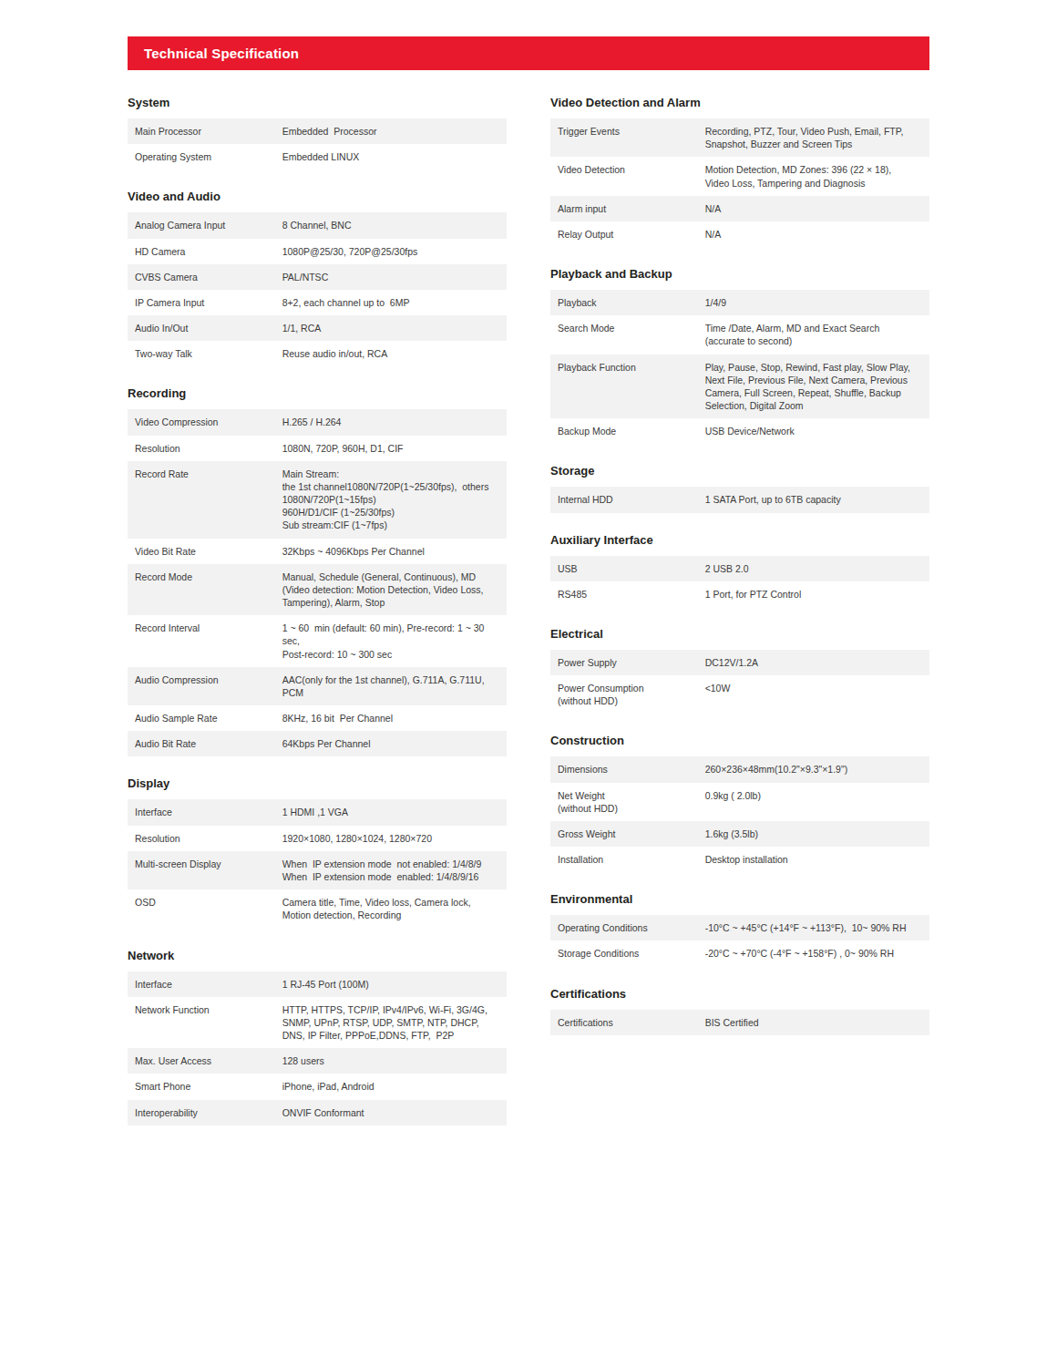Technical Specification
System
| Main Processor | Embedded Processor |
| Operating System | Embedded LINUX |
Video and Audio
| Analog Camera Input | 8 Channel, BNC |
| HD Camera | 1080P@25/30, 720P@25/30fps |
| CVBS Camera | PAL/NTSC |
| IP Camera Input | 8+2, each channel up to 6MP |
| Audio In/Out | 1/1, RCA |
| Two-way Talk | Reuse audio in/out, RCA |
Recording
| Video Compression | H.265 / H.264 |
| Resolution | 1080N, 720P, 960H, D1, CIF |
| Record Rate | Main Stream: the 1st channel1080N/720P(1~25/30fps), others 1080N/720P(1~15fps) 960H/D1/CIF (1~25/30fps) Sub stream:CIF (1~7fps) |
| Video Bit Rate | 32Kbps ~ 4096Kbps Per Channel |
| Record Mode | Manual, Schedule (General, Continuous), MD (Video detection: Motion Detection, Video Loss, Tampering), Alarm, Stop |
| Record Interval | 1 ~ 60 min (default: 60 min), Pre-record: 1 ~ 30 sec, Post-record: 10 ~ 300 sec |
| Audio Compression | AAC(only for the 1st channel), G.711A, G.711U, PCM |
| Audio Sample Rate | 8KHz, 16 bit Per Channel |
| Audio Bit Rate | 64Kbps Per Channel |
Display
| Interface | 1 HDMI ,1 VGA |
| Resolution | 1920×1080, 1280×1024, 1280×720 |
| Multi-screen Display | When IP extension mode not enabled: 1/4/8/9 When IP extension mode enabled: 1/4/8/9/16 |
| OSD | Camera title, Time, Video loss, Camera lock, Motion detection, Recording |
Network
| Interface | 1 RJ-45 Port (100M) |
| Network Function | HTTP, HTTPS, TCP/IP, IPv4/IPv6, Wi-Fi, 3G/4G, SNMP, UPnP, RTSP, UDP, SMTP, NTP, DHCP, DNS, IP Filter, PPPoE,DDNS, FTP, P2P |
| Max. User Access | 128 users |
| Smart Phone | iPhone, iPad, Android |
| Interoperability | ONVIF Conformant |
Video Detection and Alarm
| Trigger Events | Recording, PTZ, Tour, Video Push, Email, FTP, Snapshot, Buzzer and Screen Tips |
| Video Detection | Motion Detection, MD Zones: 396 (22 × 18), Video Loss, Tampering and Diagnosis |
| Alarm input | N/A |
| Relay Output | N/A |
Playback and Backup
| Playback | 1/4/9 |
| Search Mode | Time /Date, Alarm, MD and Exact Search (accurate to second) |
| Playback Function | Play, Pause, Stop, Rewind, Fast play, Slow Play, Next File, Previous File, Next Camera, Previous Camera, Full Screen, Repeat, Shuffle, Backup Selection, Digital Zoom |
| Backup Mode | USB Device/Network |
Storage
| Internal HDD | 1 SATA Port, up to 6TB capacity |
Auxiliary Interface
| USB | 2 USB 2.0 |
| RS485 | 1 Port, for PTZ Control |
Electrical
| Power Supply | DC12V/1.2A |
| Power Consumption (without HDD) | <10W |
Construction
| Dimensions | 260×236×48mm(10.2"×9.3"×1.9") |
| Net Weight (without HDD) | 0.9kg ( 2.0lb) |
| Gross Weight | 1.6kg (3.5lb) |
| Installation | Desktop installation |
Environmental
| Operating Conditions | -10°C ~ +45°C (+14°F ~ +113°F), 10~ 90% RH |
| Storage Conditions | -20°C ~ +70°C (-4°F ~ +158°F) , 0~ 90% RH |
Certifications
| Certifications | BIS Certified |